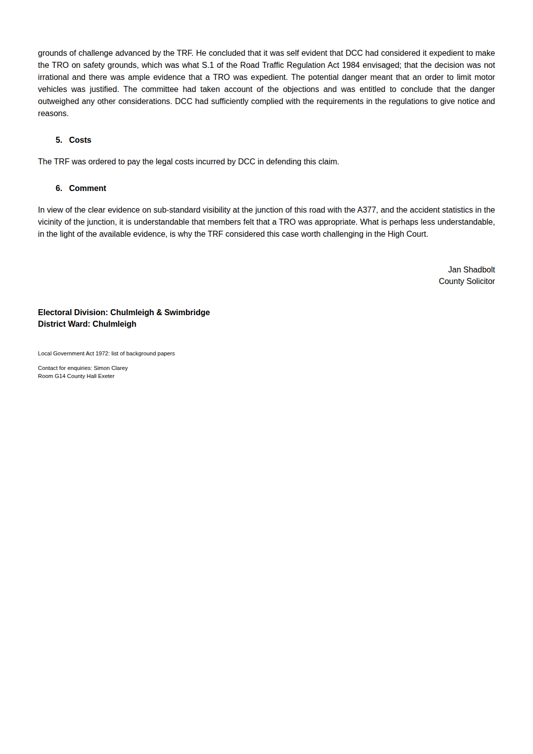grounds of challenge advanced by the TRF. He concluded that it was self evident that DCC had considered it expedient to make the TRO on safety grounds, which was what S.1 of the Road Traffic Regulation Act 1984 envisaged; that the decision was not irrational and there was ample evidence that a TRO was expedient. The potential danger meant that an order to limit motor vehicles was justified. The committee had taken account of the objections and was entitled to conclude that the danger outweighed any other considerations. DCC had sufficiently complied with the requirements in the regulations to give notice and reasons.
5. Costs
The TRF was ordered to pay the legal costs incurred by DCC in defending this claim.
6. Comment
In view of the clear evidence on sub-standard visibility at the junction of this road with the A377, and the accident statistics in the vicinity of the junction, it is understandable that members felt that a TRO was appropriate. What is perhaps less understandable, in the light of the available evidence, is why the TRF considered this case worth challenging in the High Court.
Jan Shadbolt
County Solicitor
Electoral Division: Chulmleigh & Swimbridge
District Ward: Chulmleigh
Local Government Act 1972: list of background papers
Contact for enquiries: Simon Clarey
Room G14 County Hall Exeter